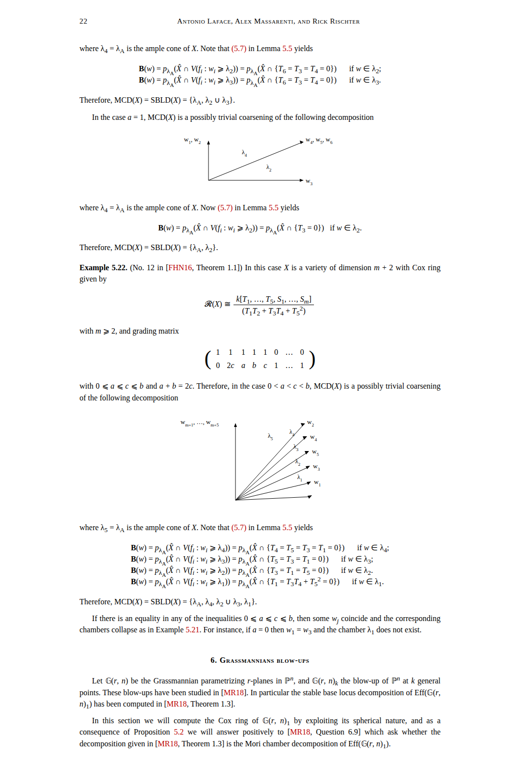22 Antonio Laface, Alex Massarenti, and Rick Rischter
where λ4 = λA is the ample cone of X. Note that (5.7) in Lemma 5.5 yields
B(w) = pλA(X̂ ∩ V(fi : wi ⩾ λ2)) = pλA(X̂ ∩ {T6 = T3 = T4 = 0})if w ∈ λ2;
B(w) = pλA(X̂ ∩ V(fi : wi ⩾ λ3)) = pλA(X̂ ∩ {T6 = T3 = T4 = 0})if w ∈ λ3.
Therefore, MCD(X) = SBLD(X) = {λA, λ2 ∪ λ3}.
In the case a = 1, MCD(X) is a possibly trivial coarsening of the following decomposition
w1, w2 w4, w5, w6 w3 λ4 λ2
where λ4 = λA is the ample cone of X. Now (5.7) in Lemma 5.5 yields
B(w) = pλA(X̂ ∩ V(fi : wi ⩾ λ2)) = pλA(X̂ ∩ {T3 = 0}) if w ∈ λ2.
Therefore, MCD(X) = SBLD(X) = {λA, λ2}.
Example 5.22. (No. 12 in [FHN16, Theorem 1.1]) In this case X is a variety of dimension m + 2 with Cox ring given by
𝓡(X) ≅ k[T1, …, T5, S1, …, Sm](T1T2 + T3T4 + T52)
with m ⩾ 2, and grading matrix
(
| 1 | 1 | 1 | 1 | 1 | 0 | … | 0 |
| 0 | 2 c | a | b | c | 1 | … | 1 |
)
with 0 ⩽ a ⩽ c ⩽ b and a + b = 2c. Therefore, in the case 0 < a < c < b, MCD(X) is a possibly trivial coarsening of the following decomposition
wm+1, …, wm+5 w2 w4 w5 w3 w1 λ5 λ4 λ3 λ2 λ1
where λ5 = λA is the ample cone of X. Note that (5.7) in Lemma 5.5 yields
B(w) = pλA(X̂ ∩ V(fi : wi ⩾ λ4)) = pλA(X̂ ∩ {T4 = T5 = T3 = T1 = 0})if w ∈ λ4;
B(w) = pλA(X̂ ∩ V(fi : wi ⩾ λ3)) = pλA(X̂ ∩ {T5 = T3 = T1 = 0})if w ∈ λ3;
B(w) = pλA(X̂ ∩ V(fi : wi ⩾ λ2)) = pλA(X̂ ∩ {T3 = T1 = T5 = 0})if w ∈ λ2.
B(w) = pλA(X̂ ∩ V(fi : wi ⩾ λ1)) = pλA(X̂ ∩ {T1 = T3T4 + T52 = 0})if w ∈ λ1.
Therefore, MCD(X) = SBLD(X) = {λA, λ4, λ2 ∪ λ3, λ1}.
If there is an equality in any of the inequalities 0 ⩽ a ⩽ c ⩽ b, then some wj coincide and the corresponding chambers collapse as in Example 5.21. For instance, if a = 0 then w1 = w3 and the chamber λ1 does not exist.
6. Grassmannians blow-ups
Let 𝔾(r, n) be the Grassmannian parametrizing r-planes in ℙn, and 𝔾(r, n)k the blow-up of ℙn at k general points. These blow-ups have been studied in [MR18]. In particular the stable base locus decomposition of Eff(𝔾(r, n)1) has been computed in [MR18, Theorem 1.3].
In this section we will compute the Cox ring of 𝔾(r, n)1 by exploiting its spherical nature, and as a consequence of Proposition 5.2 we will answer positively to [MR18, Question 6.9] which ask whether the decomposition given in [MR18, Theorem 1.3] is the Mori chamber decomposition of Eff(𝔾(r, n)1).